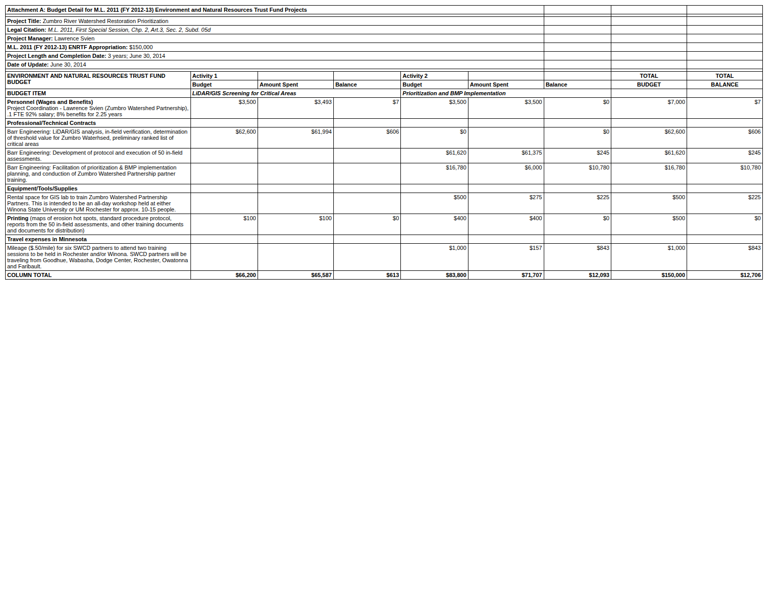| Attachment A: Budget Detail for M.L. 2011 (FY 2012-13) Environment and Natural Resources Trust Fund Projects | | | |
| Project Title: Zumbro River Watershed Restoration Prioritization | | | |
| Legal Citation: M.L. 2011, First Special Session, Chp. 2, Art.3, Sec. 2, Subd. 05d | | | |
| Project Manager: Lawrence Svien | | | |
| M.L. 2011 (FY 2012-13) ENRTF Appropriation: $150,000 | | | |
| Project Length and Completion Date: 3 years; June 30, 2014 | | | |
| Date of Update: June 30, 2014 | | | |
| ENVIRONMENT AND NATURAL RESOURCES TRUST FUND BUDGET | Activity 1 | | | Activity 2 | | | TOTAL | TOTAL |
| Budget | Amount Spent | Balance | Budget | Amount Spent | Balance | BUDGET | BALANCE |
| BUDGET ITEM | LiDAR/GIS Screening for Critical Areas | Prioritization and BMP Implementation | | |
| Personnel (Wages and Benefits) Project Coordination - Lawrence Svien (Zumbro Watershed Partnership), .1 FTE 92% salary; 8% benefits for 2.25 years | $3,500 | $3,493 | $7 | $3,500 | $3,500 | $0 | $7,000 | $7 |
| Professional/Technical Contracts | | | | | | | | |
| Barr Engineering: LiDAR/GIS analysis, in-field verification, determination of threshold value for Zumbro Waterhsed, preliminary ranked list of critical areas | $62,600 | $61,994 | $606 | $0 | | $0 | $62,600 | $606 |
| Barr Engineering: Development of protocol and execution of 50 in-field assessments. | | | | $61,620 | $61,375 | $245 | $61,620 | $245 |
| Barr Engineering: Facilitation of prioritization & BMP implementation planning, and conduction of Zumbro Watershed Partnership partner training. | | | | $16,780 | $6,000 | $10,780 | $16,780 | $10,780 |
| Equipment/Tools/Supplies | | | | | | | | |
| Rental space for GIS lab to train Zumbro Watershed Partnership Partners. This is intended to be an all-day workshop held at either Winona State University or UM Rochester for approx. 10-15 people. | | | | $500 | $275 | $225 | $500 | $225 |
| Printing (maps of erosion hot spots, standard procedure protocol, reports from the 50 in-field assessments, and other training documents and documents for distribution) | $100 | $100 | $0 | $400 | $400 | $0 | $500 | $0 |
| Travel expenses in Minnesota | | | | | | | | |
| Mileage ($.50/mile) for six SWCD partners to attend two training sessions to be held in Rochester and/or Winona. SWCD partners will be traveling from Goodhue, Wabasha, Dodge Center, Rochester, Owatonna and Faribault. | | | | $1,000 | $157 | $843 | $1,000 | $843 |
| COLUMN TOTAL | $66,200 | $65,587 | $613 | $83,800 | $71,707 | $12,093 | $150,000 | $12,706 |